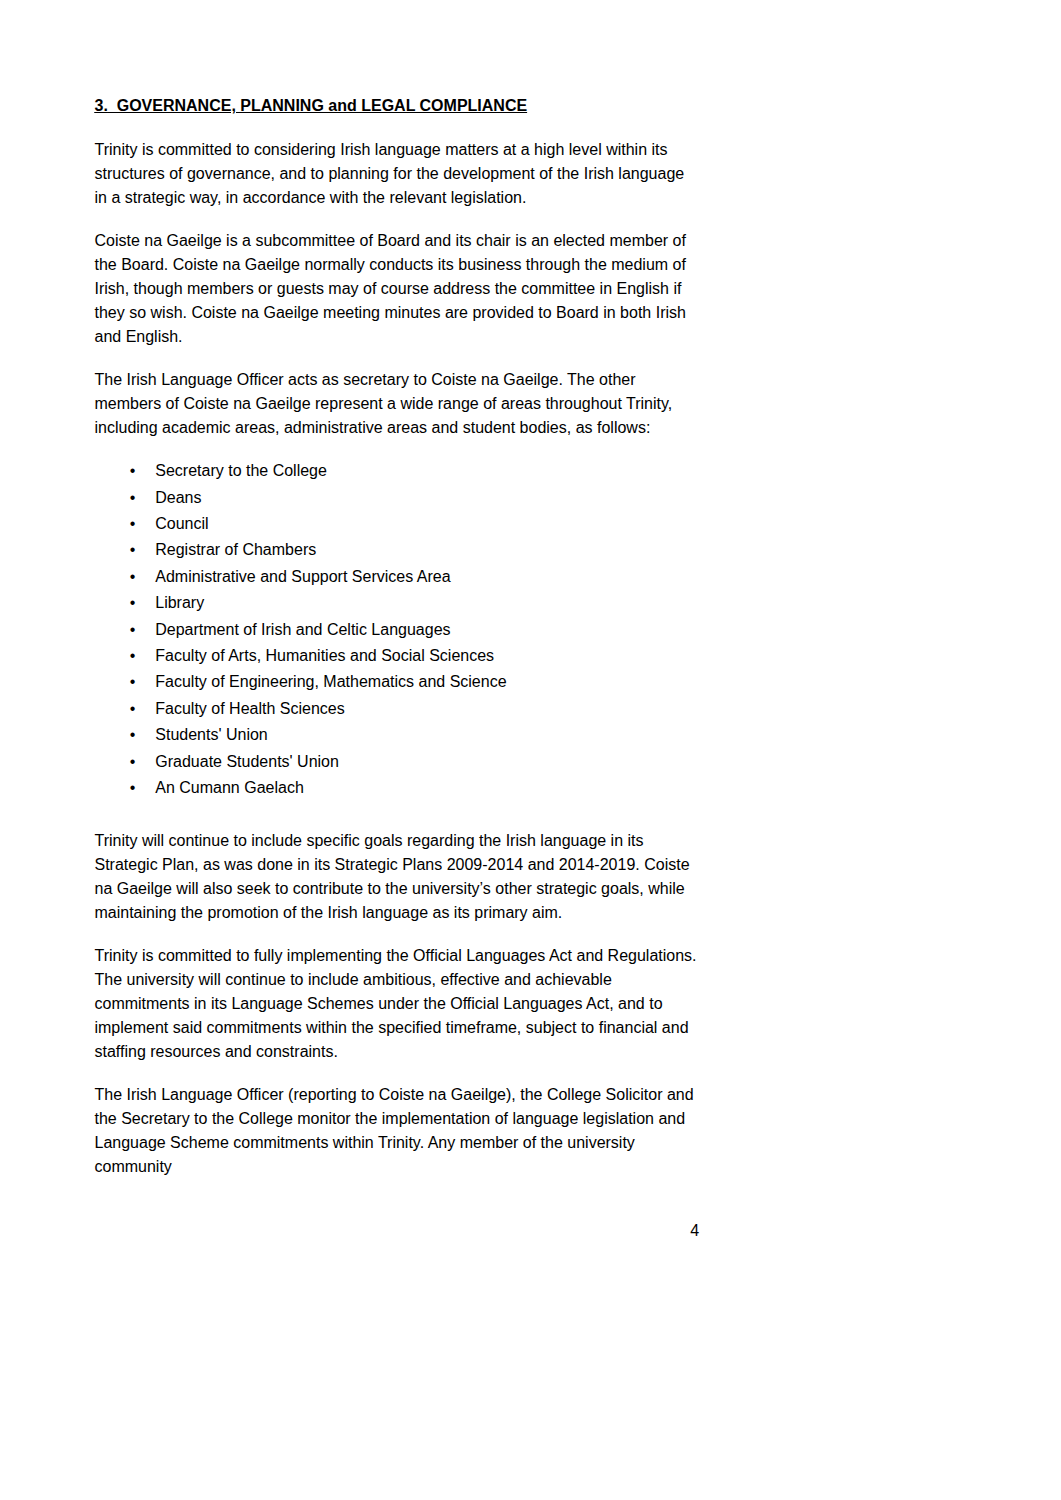3. GOVERNANCE, PLANNING and LEGAL COMPLIANCE
Trinity is committed to considering Irish language matters at a high level within its structures of governance, and to planning for the development of the Irish language in a strategic way, in accordance with the relevant legislation.
Coiste na Gaeilge is a subcommittee of Board and its chair is an elected member of the Board. Coiste na Gaeilge normally conducts its business through the medium of Irish, though members or guests may of course address the committee in English if they so wish. Coiste na Gaeilge meeting minutes are provided to Board in both Irish and English.
The Irish Language Officer acts as secretary to Coiste na Gaeilge. The other members of Coiste na Gaeilge represent a wide range of areas throughout Trinity, including academic areas, administrative areas and student bodies, as follows:
Secretary to the College
Deans
Council
Registrar of Chambers
Administrative and Support Services Area
Library
Department of Irish and Celtic Languages
Faculty of Arts, Humanities and Social Sciences
Faculty of Engineering, Mathematics and Science
Faculty of Health Sciences
Students' Union
Graduate Students' Union
An Cumann Gaelach
Trinity will continue to include specific goals regarding the Irish language in its Strategic Plan, as was done in its Strategic Plans 2009-2014 and 2014-2019. Coiste na Gaeilge will also seek to contribute to the university’s other strategic goals, while maintaining the promotion of the Irish language as its primary aim.
Trinity is committed to fully implementing the Official Languages Act and Regulations. The university will continue to include ambitious, effective and achievable commitments in its Language Schemes under the Official Languages Act, and to implement said commitments within the specified timeframe, subject to financial and staffing resources and constraints.
The Irish Language Officer (reporting to Coiste na Gaeilge), the College Solicitor and the Secretary to the College monitor the implementation of language legislation and Language Scheme commitments within Trinity. Any member of the university community
4